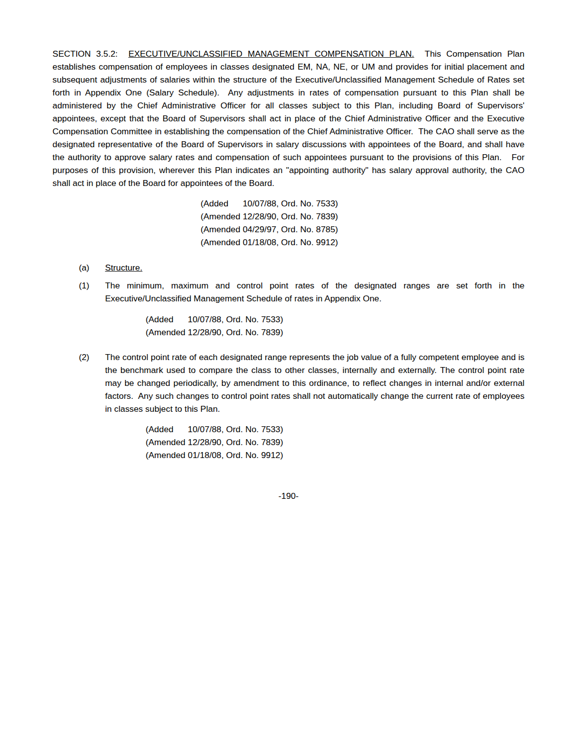SECTION 3.5.2: EXECUTIVE/UNCLASSIFIED MANAGEMENT COMPENSATION PLAN. This Compensation Plan establishes compensation of employees in classes designated EM, NA, NE, or UM and provides for initial placement and subsequent adjustments of salaries within the structure of the Executive/Unclassified Management Schedule of Rates set forth in Appendix One (Salary Schedule). Any adjustments in rates of compensation pursuant to this Plan shall be administered by the Chief Administrative Officer for all classes subject to this Plan, including Board of Supervisors' appointees, except that the Board of Supervisors shall act in place of the Chief Administrative Officer and the Executive Compensation Committee in establishing the compensation of the Chief Administrative Officer. The CAO shall serve as the designated representative of the Board of Supervisors in salary discussions with appointees of the Board, and shall have the authority to approve salary rates and compensation of such appointees pursuant to the provisions of this Plan. For purposes of this provision, wherever this Plan indicates an "appointing authority" has salary approval authority, the CAO shall act in place of the Board for appointees of the Board.
(Added 10/07/88, Ord. No. 7533)
(Amended 12/28/90, Ord. No. 7839)
(Amended 04/29/97, Ord. No. 8785)
(Amended 01/18/08, Ord. No. 9912)
(a) Structure.
(1)
The minimum, maximum and control point rates of the designated ranges are set forth in the Executive/Unclassified Management Schedule of rates in Appendix One.
(Added 10/07/88, Ord. No. 7533)
(Amended 12/28/90, Ord. No. 7839)
(2)
The control point rate of each designated range represents the job value of a fully competent employee and is the benchmark used to compare the class to other classes, internally and externally. The control point rate may be changed periodically, by amendment to this ordinance, to reflect changes in internal and/or external factors. Any such changes to control point rates shall not automatically change the current rate of employees in classes subject to this Plan.
(Added 10/07/88, Ord. No. 7533)
(Amended 12/28/90, Ord. No. 7839)
(Amended 01/18/08, Ord. No. 9912)
-190-